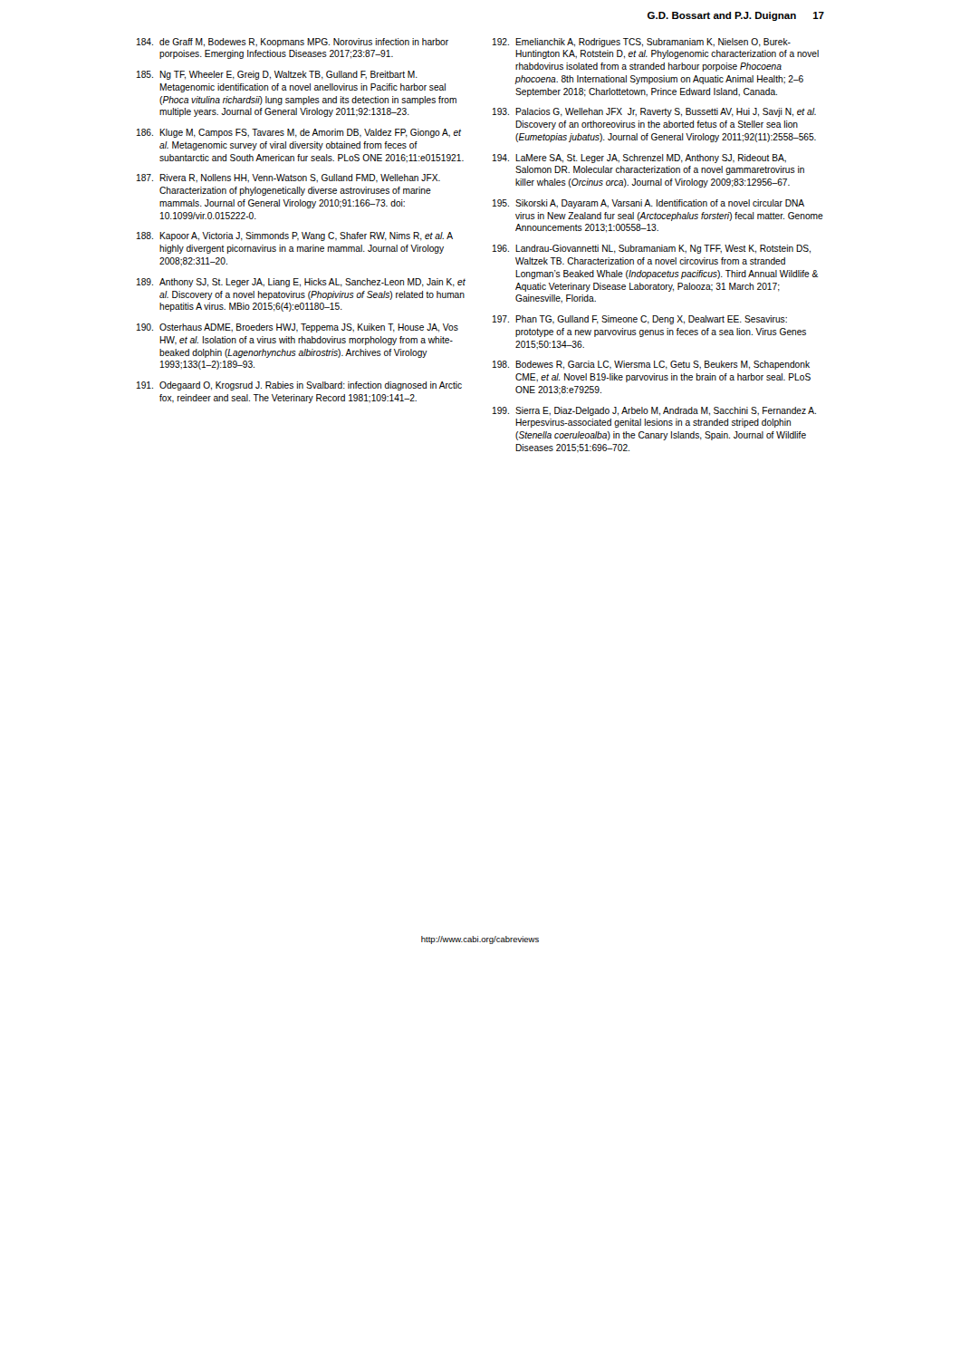G.D. Bossart and P.J. Duignan17
184. de Graff M, Bodewes R, Koopmans MPG. Norovirus infection in harbor porpoises. Emerging Infectious Diseases 2017;23:87–91.
185. Ng TF, Wheeler E, Greig D, Waltzek TB, Gulland F, Breitbart M. Metagenomic identification of a novel anellovirus in Pacific harbor seal (Phoca vitulina richardsii) lung samples and its detection in samples from multiple years. Journal of General Virology 2011;92:1318–23.
186. Kluge M, Campos FS, Tavares M, de Amorim DB, Valdez FP, Giongo A, et al. Metagenomic survey of viral diversity obtained from feces of subantarctic and South American fur seals. PLoS ONE 2016;11:e0151921.
187. Rivera R, Nollens HH, Venn-Watson S, Gulland FMD, Wellehan JFX. Characterization of phylogenetically diverse astroviruses of marine mammals. Journal of General Virology 2010;91:166–73. doi: 10.1099/vir.0.015222-0.
188. Kapoor A, Victoria J, Simmonds P, Wang C, Shafer RW, Nims R, et al. A highly divergent picornavirus in a marine mammal. Journal of Virology 2008;82:311–20.
189. Anthony SJ, St. Leger JA, Liang E, Hicks AL, Sanchez-Leon MD, Jain K, et al. Discovery of a novel hepatovirus (Phopivirus of Seals) related to human hepatitis A virus. MBio 2015;6(4):e01180–15.
190. Osterhaus ADME, Broeders HWJ, Teppema JS, Kuiken T, House JA, Vos HW, et al. Isolation of a virus with rhabdovirus morphology from a white-beaked dolphin (Lagenorhynchus albirostris). Archives of Virology 1993;133(1–2):189–93.
191. Odegaard O, Krogsrud J. Rabies in Svalbard: infection diagnosed in Arctic fox, reindeer and seal. The Veterinary Record 1981;109:141–2.
192. Emelianchik A, Rodrigues TCS, Subramaniam K, Nielsen O, Burek-Huntington KA, Rotstein D, et al. Phylogenomic characterization of a novel rhabdovirus isolated from a stranded harbour porpoise Phocoena phocoena. 8th International Symposium on Aquatic Animal Health; 2–6 September 2018; Charlottetown, Prince Edward Island, Canada.
193. Palacios G, Wellehan JFX Jr, Raverty S, Bussetti AV, Hui J, Savji N, et al. Discovery of an orthoreovirus in the aborted fetus of a Steller sea lion (Eumetopias jubatus). Journal of General Virology 2011;92(11):2558–565.
194. LaMere SA, St. Leger JA, Schrenzel MD, Anthony SJ, Rideout BA, Salomon DR. Molecular characterization of a novel gammaretrovirus in killer whales (Orcinus orca). Journal of Virology 2009;83:12956–67.
195. Sikorski A, Dayaram A, Varsani A. Identification of a novel circular DNA virus in New Zealand fur seal (Arctocephalus forsteri) fecal matter. Genome Announcements 2013;1:00558–13.
196. Landrau-Giovannetti NL, Subramaniam K, Ng TFF, West K, Rotstein DS, Waltzek TB. Characterization of a novel circovirus from a stranded Longman’s Beaked Whale (Indopacetus pacificus). Third Annual Wildlife & Aquatic Veterinary Disease Laboratory, Palooza; 31 March 2017; Gainesville, Florida.
197. Phan TG, Gulland F, Simeone C, Deng X, Dealwart EE. Sesavirus: prototype of a new parvovirus genus in feces of a sea lion. Virus Genes 2015;50:134–36.
198. Bodewes R, Garcia LC, Wiersma LC, Getu S, Beukers M, Schapendonk CME, et al. Novel B19-like parvovirus in the brain of a harbor seal. PLoS ONE 2013;8:e79259.
199. Sierra E, Diaz-Delgado J, Arbelo M, Andrada M, Sacchini S, Fernandez A. Herpesvirus-associated genital lesions in a stranded striped dolphin (Stenella coeruleoalba) in the Canary Islands, Spain. Journal of Wildlife Diseases 2015;51:696–702.
http://www.cabi.org/cabreviews